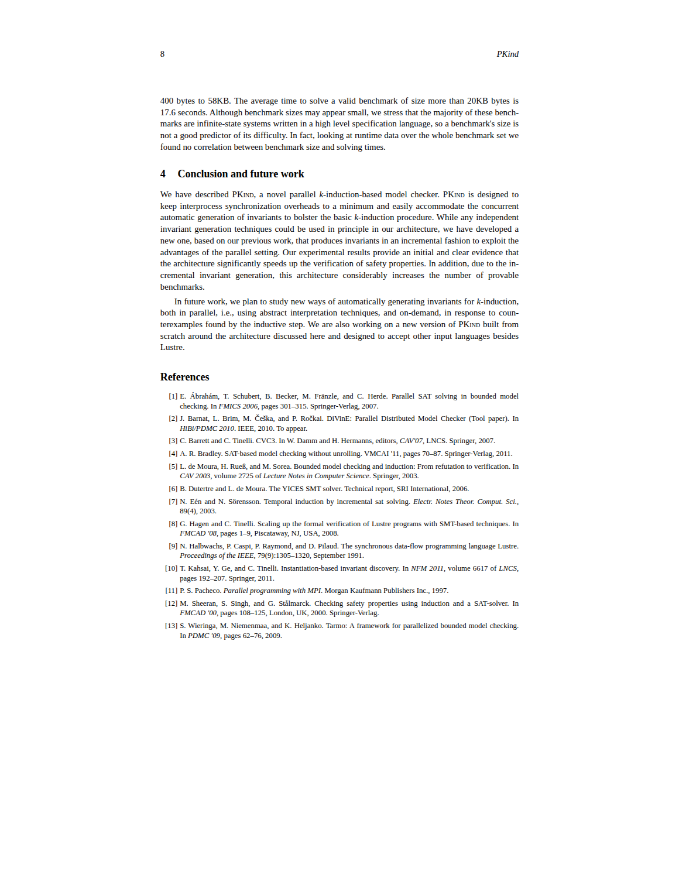8 PKind
400 bytes to 58KB. The average time to solve a valid benchmark of size more than 20KB bytes is 17.6 seconds. Although benchmark sizes may appear small, we stress that the majority of these benchmarks are infinite-state systems written in a high level specification language, so a benchmark's size is not a good predictor of its difficulty. In fact, looking at runtime data over the whole benchmark set we found no correlation between benchmark size and solving times.
4 Conclusion and future work
We have described PKind, a novel parallel k-induction-based model checker. PKind is designed to keep interprocess synchronization overheads to a minimum and easily accommodate the concurrent automatic generation of invariants to bolster the basic k-induction procedure. While any independent invariant generation techniques could be used in principle in our architecture, we have developed a new one, based on our previous work, that produces invariants in an incremental fashion to exploit the advantages of the parallel setting. Our experimental results provide an initial and clear evidence that the architecture significantly speeds up the verification of safety properties. In addition, due to the incremental invariant generation, this architecture considerably increases the number of provable benchmarks.
In future work, we plan to study new ways of automatically generating invariants for k-induction, both in parallel, i.e., using abstract interpretation techniques, and on-demand, in response to counterexamples found by the inductive step. We are also working on a new version of PKind built from scratch around the architecture discussed here and designed to accept other input languages besides Lustre.
References
[1] E. Ábrahám, T. Schubert, B. Becker, M. Fränzle, and C. Herde. Parallel SAT solving in bounded model checking. In FMICS 2006, pages 301–315. Springer-Verlag, 2007.
[2] J. Barnat, L. Brim, M. Češka, and P. Ročkai. DiVinE: Parallel Distributed Model Checker (Tool paper). In HiBi/PDMC 2010. IEEE, 2010. To appear.
[3] C. Barrett and C. Tinelli. CVC3. In W. Damm and H. Hermanns, editors, CAV'07, LNCS. Springer, 2007.
[4] A. R. Bradley. SAT-based model checking without unrolling. VMCAI '11, pages 70–87. Springer-Verlag, 2011.
[5] L. de Moura, H. Rueß, and M. Sorea. Bounded model checking and induction: From refutation to verification. In CAV 2003, volume 2725 of Lecture Notes in Computer Science. Springer, 2003.
[6] B. Dutertre and L. de Moura. The YICES SMT solver. Technical report, SRI International, 2006.
[7] N. Eén and N. Sörensson. Temporal induction by incremental sat solving. Electr. Notes Theor. Comput. Sci., 89(4), 2003.
[8] G. Hagen and C. Tinelli. Scaling up the formal verification of Lustre programs with SMT-based techniques. In FMCAD '08, pages 1–9, Piscataway, NJ, USA, 2008.
[9] N. Halbwachs, P. Caspi, P. Raymond, and D. Pilaud. The synchronous data-flow programming language Lustre. Proceedings of the IEEE, 79(9):1305–1320, September 1991.
[10] T. Kahsai, Y. Ge, and C. Tinelli. Instantiation-based invariant discovery. In NFM 2011, volume 6617 of LNCS, pages 192–207. Springer, 2011.
[11] P. S. Pacheco. Parallel programming with MPI. Morgan Kaufmann Publishers Inc., 1997.
[12] M. Sheeran, S. Singh, and G. Stålmarck. Checking safety properties using induction and a SAT-solver. In FMCAD '00, pages 108–125, London, UK, 2000. Springer-Verlag.
[13] S. Wieringa, M. Niemenmaa, and K. Heljanko. Tarmo: A framework for parallelized bounded model checking. In PDMC '09, pages 62–76, 2009.